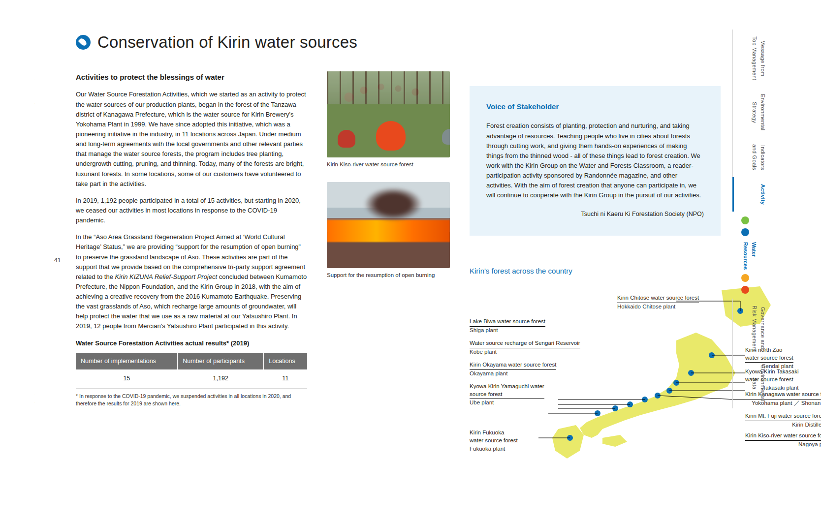41
Conservation of Kirin water sources
Activities to protect the blessings of water
Our Water Source Forestation Activities, which we started as an activity to protect the water sources of our production plants, began in the forest of the Tanzawa district of Kanagawa Prefecture, which is the water source for Kirin Brewery's Yokohama Plant in 1999. We have since adopted this initiative, which was a pioneering initiative in the industry, in 11 locations across Japan. Under medium and long-term agreements with the local governments and other relevant parties that manage the water source forests, the program includes tree planting, undergrowth cutting, pruning, and thinning. Today, many of the forests are bright, luxuriant forests. In some locations, some of our customers have volunteered to take part in the activities.
In 2019, 1,192 people participated in a total of 15 activities, but starting in 2020, we ceased our activities in most locations in response to the COVID-19 pandemic.
In the “Aso Area Grassland Regeneration Project Aimed at ‘World Cultural Heritage’ Status,” we are providing “support for the resumption of open burning” to preserve the grassland landscape of Aso. These activities are part of the support that we provide based on the comprehensive tri-party support agreement related to the Kirin KIZUNA Relief-Support Project concluded between Kumamoto Prefecture, the Nippon Foundation, and the Kirin Group in 2018, with the aim of achieving a creative recovery from the 2016 Kumamoto Earthquake. Preserving the vast grasslands of Aso, which recharge large amounts of groundwater, will help protect the water that we use as a raw material at our Yatsushiro Plant. In 2019, 12 people from Mercian's Yatsushiro Plant participated in this activity.
Water Source Forestation Activities actual results* (2019)
| Number of implementations | Number of participants | Locations |
| --- | --- | --- |
| 15 | 1,192 | 11 |
* In response to the COVID-19 pandemic, we suspended activities in all locations in 2020, and therefore the results for 2019 are shown here.
Kirin Kiso-river water source forest
Support for the resumption of open burning
Voice of Stakeholder
Forest creation consists of planting, protection and nurturing, and taking advantage of resources. Teaching people who live in cities about forests through cutting work, and giving them hands-on experiences of making things from the thinned wood - all of these things lead to forest creation. We work with the Kirin Group on the Water and Forests Classroom, a reader-participation activity sponsored by Randonnée magazine, and other activities. With the aim of forest creation that anyone can participate in, we will continue to cooperate with the Kirin Group in the pursuit of our activities.
Tsuchi ni Kaeru Ki Forestation Society (NPO)
Kirin's forest across the country
Kirin Chitose water source forest Hokkaido Chitose plant
Kirin north Zao
water source forest Sendai plant
Kyowa Kirin Takasaki
water source forest Takasaki plant
Kirin Kanagawa water source forest Yokohama plant ／ Shonan plant
Kirin Mt. Fuji water source forest Kirin Distillery
Kirin Kiso-river water source forest Nagoya plant
Lake Biwa water source forest Shiga plant
Water source recharge of Sengari Reservoir Kobe plant
Kirin Okayama water source forest Okayama plant
Kyowa Kirin Yamaguchi water
source forest Ube plant
Kirin Fukuoka
water source forest Fukuoka plant
Message from
Top Management
Environmental
Strategy
Indicators
and Goals
Activity
Water
Resources
Governance and
Risk Management
Environmental
Data